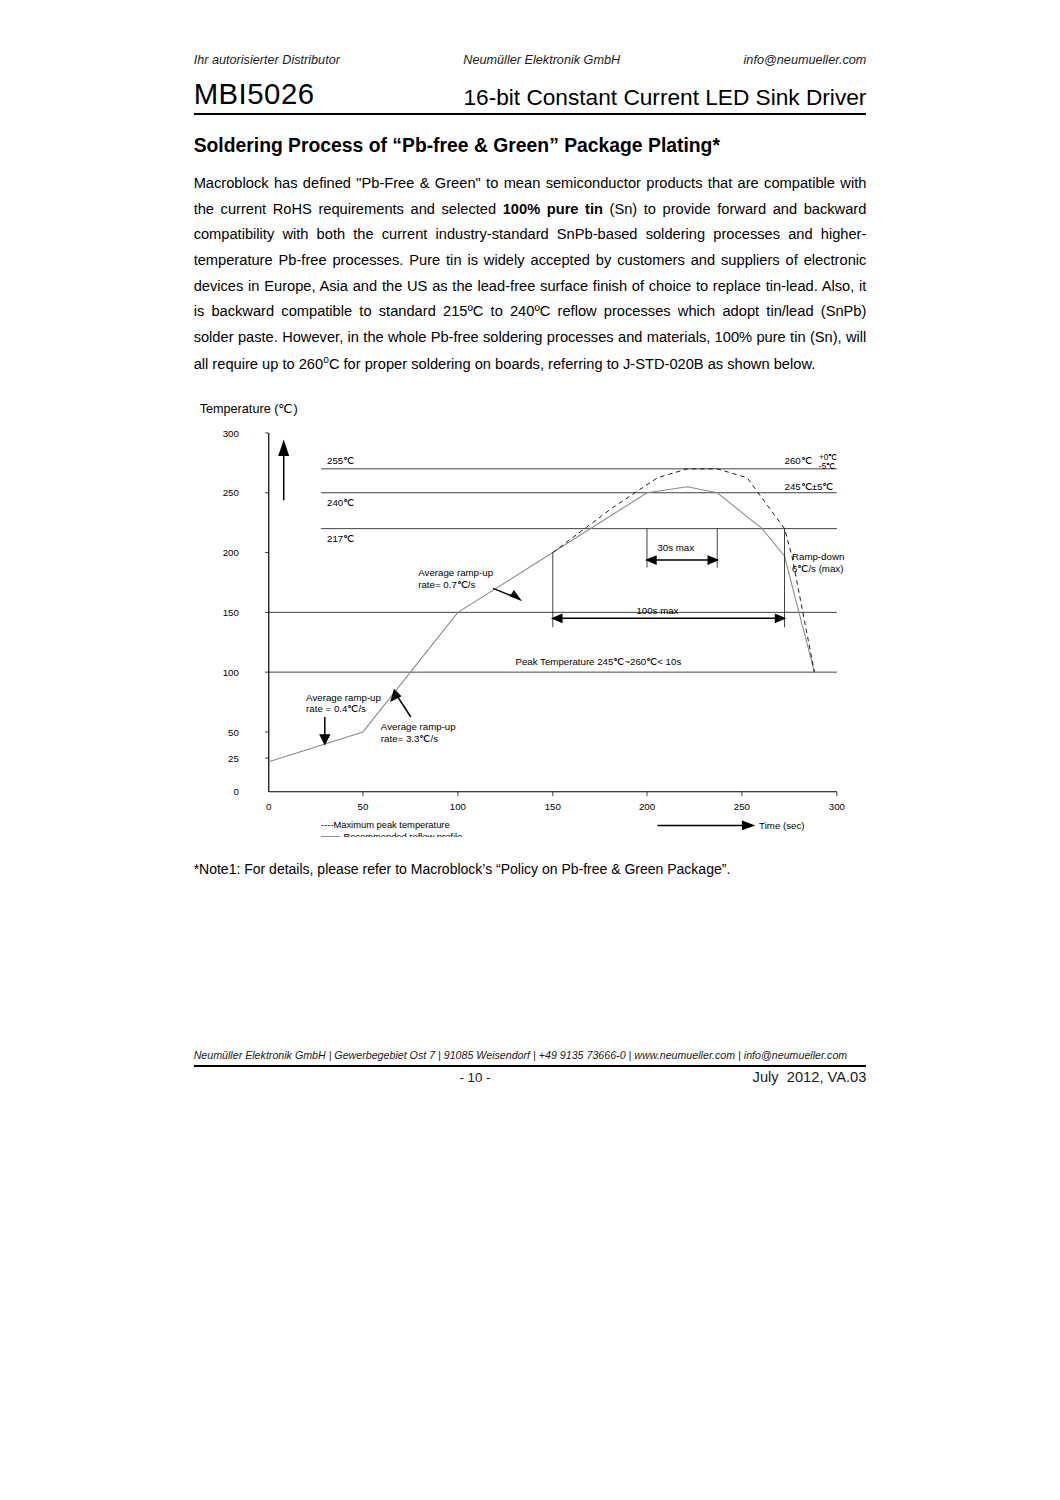Ihr autorisierter Distributor
Neumüller Elektronik GmbH
info@neumueller.com
MBI5026
16-bit Constant Current LED Sink Driver
Soldering Process of “Pb-free & Green” Package Plating*
Macroblock has defined "Pb-Free & Green" to mean semiconductor products that are compatible with the current RoHS requirements and selected 100% pure tin (Sn) to provide forward and backward compatibility with both the current industry-standard SnPb-based soldering processes and higher-temperature Pb-free processes. Pure tin is widely accepted by customers and suppliers of electronic devices in Europe, Asia and the US as the lead-free surface finish of choice to replace tin-lead. Also, it is backward compatible to standard 215ºC to 240ºC reflow processes which adopt tin/lead (SnPb) solder paste. However, in the whole Pb-free soldering processes and materials, 100% pure tin (Sn), will all require up to 260oC for proper soldering on boards, referring to J-STD-020B as shown below.
Temperature (℃)
300 250 200 150 100 50 25 0 0 50 100 150 200 250 300 255℃ 240℃ 217℃ 260℃ +0℃ -5℃ 245℃±5℃ 30s max 100s max Ramp-down 6℃/s (max) Average ramp-up rate= 0.7℃/s Peak Temperature 245℃~260℃< 10s Average ramp-up rate = 0.4℃/s Average ramp-up rate= 3.3℃/s Time (sec) ----Maximum peak temperature Recommended reflow profile Acc.J-STD-020B
*Note1: For details, please refer to Macroblock’s “Policy on Pb-free & Green Package”.
Neumüller Elektronik GmbH | Gewerbegebiet Ost 7 | 91085 Weisendorf | +49 9135 73666-0 | www.neumueller.com | info@neumueller.com
- 10 -
July 2012, VA.03